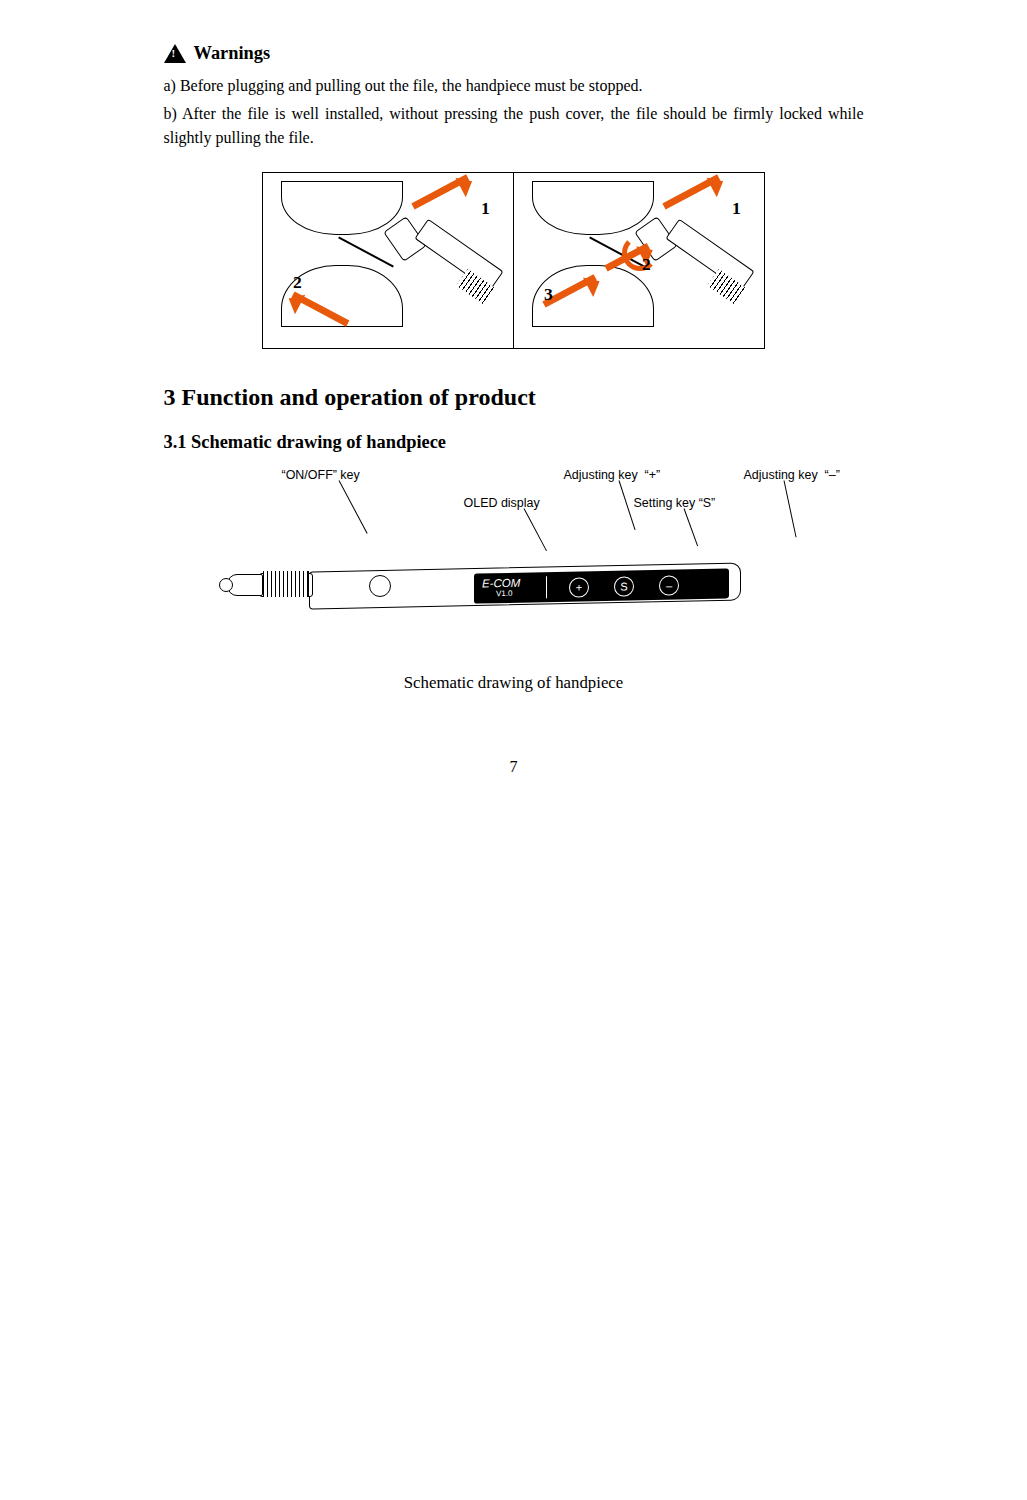Warnings
a) Before plugging and pulling out the file, the handpiece must be stopped.
b) After the file is well installed, without pressing the push cover, the file should be firmly locked while slightly pulling the file.
1
2
1
2
3
3 Function and operation of product
3.1 Schematic drawing of handpiece
“ON/OFF” key Adjusting key “+” Adjusting key “–” OLED display Setting key “S”
E-COMV1.0
+
S
–
Schematic drawing of handpiece
7